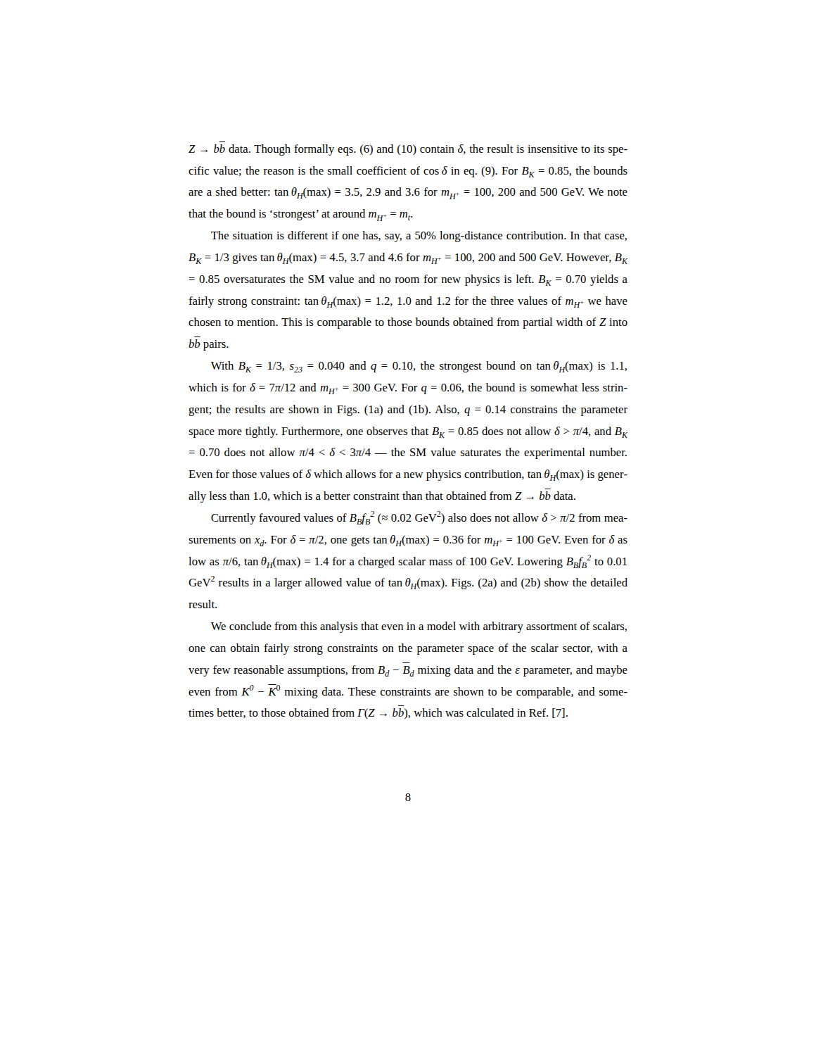Z → bb data. Though formally eqs. (6) and (10) contain δ, the result is insensitive to its specific value; the reason is the small coefficient of cos δ in eq. (9). For BK = 0.85, the bounds are a shed better: tan θH(max) = 3.5, 2.9 and 3.6 for mH+ = 100, 200 and 500 GeV. We note that the bound is ‘strongest’ at around mH+ = mt.
The situation is different if one has, say, a 50% long-distance contribution. In that case, BK = 1/3 gives tan θH(max) = 4.5, 3.7 and 4.6 for mH+ = 100, 200 and 500 GeV. However, BK = 0.85 oversaturates the SM value and no room for new physics is left. BK = 0.70 yields a fairly strong constraint: tan θH(max) = 1.2, 1.0 and 1.2 for the three values of mH+ we have chosen to mention. This is comparable to those bounds obtained from partial width of Z into bb pairs.
With BK = 1/3, s23 = 0.040 and q = 0.10, the strongest bound on tan θH(max) is 1.1, which is for δ = 7π/12 and mH+ = 300 GeV. For q = 0.06, the bound is somewhat less stringent; the results are shown in Figs. (1a) and (1b). Also, q = 0.14 constrains the parameter space more tightly. Furthermore, one observes that BK = 0.85 does not allow δ > π/4, and BK = 0.70 does not allow π/4 < δ < 3π/4 — the SM value saturates the experimental number. Even for those values of δ which allows for a new physics contribution, tan θH(max) is generally less than 1.0, which is a better constraint than that obtained from Z → bb data.
Currently favoured values of BBfB2 (≈ 0.02 GeV2) also does not allow δ > π/2 from measurements on xd. For δ = π/2, one gets tan θH(max) = 0.36 for mH+ = 100 GeV. Even for δ as low as π/6, tan θH(max) = 1.4 for a charged scalar mass of 100 GeV. Lowering BBfB2 to 0.01 GeV2 results in a larger allowed value of tan θH(max). Figs. (2a) and (2b) show the detailed result.
We conclude from this analysis that even in a model with arbitrary assortment of scalars, one can obtain fairly strong constraints on the parameter space of the scalar sector, with a very few reasonable assumptions, from Bd − Bd mixing data and the ε parameter, and maybe even from K0 − K0 mixing data. These constraints are shown to be comparable, and sometimes better, to those obtained from Γ(Z → bb), which was calculated in Ref. [7].
8